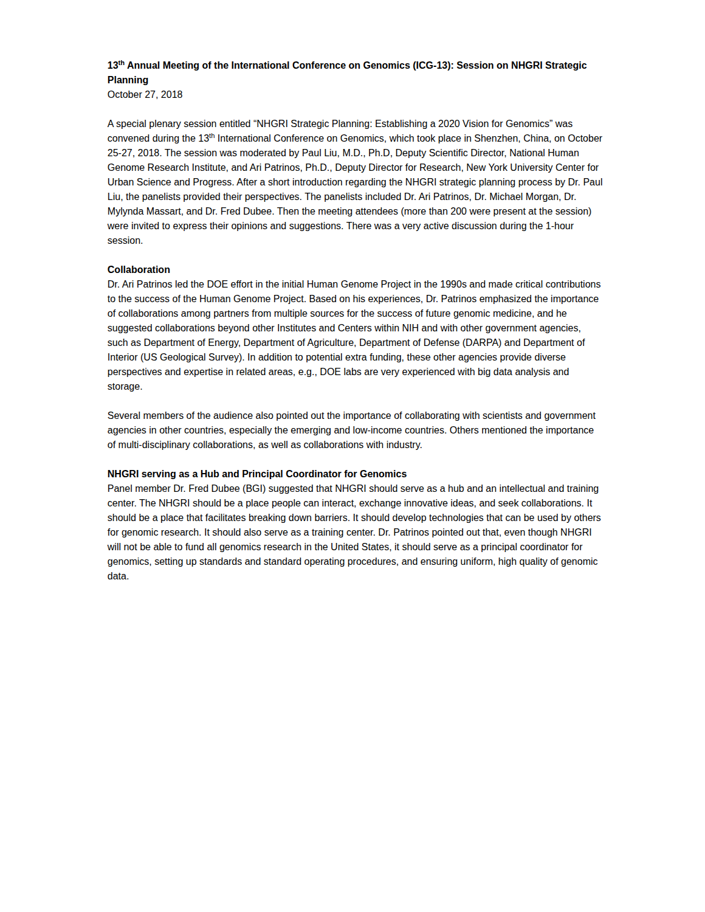13th Annual Meeting of the International Conference on Genomics (ICG-13): Session on NHGRI Strategic Planning
October 27, 2018
A special plenary session entitled “NHGRI Strategic Planning: Establishing a 2020 Vision for Genomics” was convened during the 13th International Conference on Genomics, which took place in Shenzhen, China, on October 25-27, 2018. The session was moderated by Paul Liu, M.D., Ph.D, Deputy Scientific Director, National Human Genome Research Institute, and Ari Patrinos, Ph.D., Deputy Director for Research, New York University Center for Urban Science and Progress. After a short introduction regarding the NHGRI strategic planning process by Dr. Paul Liu, the panelists provided their perspectives. The panelists included Dr. Ari Patrinos, Dr. Michael Morgan, Dr. Mylynda Massart, and Dr. Fred Dubee. Then the meeting attendees (more than 200 were present at the session) were invited to express their opinions and suggestions. There was a very active discussion during the 1-hour session.
Collaboration
Dr. Ari Patrinos led the DOE effort in the initial Human Genome Project in the 1990s and made critical contributions to the success of the Human Genome Project. Based on his experiences, Dr. Patrinos emphasized the importance of collaborations among partners from multiple sources for the success of future genomic medicine, and he suggested collaborations beyond other Institutes and Centers within NIH and with other government agencies, such as Department of Energy, Department of Agriculture, Department of Defense (DARPA) and Department of Interior (US Geological Survey). In addition to potential extra funding, these other agencies provide diverse perspectives and expertise in related areas, e.g., DOE labs are very experienced with big data analysis and storage.
Several members of the audience also pointed out the importance of collaborating with scientists and government agencies in other countries, especially the emerging and low-income countries. Others mentioned the importance of multi-disciplinary collaborations, as well as collaborations with industry.
NHGRI serving as a Hub and Principal Coordinator for Genomics
Panel member Dr. Fred Dubee (BGI) suggested that NHGRI should serve as a hub and an intellectual and training center. The NHGRI should be a place people can interact, exchange innovative ideas, and seek collaborations. It should be a place that facilitates breaking down barriers. It should develop technologies that can be used by others for genomic research. It should also serve as a training center. Dr. Patrinos pointed out that, even though NHGRI will not be able to fund all genomics research in the United States, it should serve as a principal coordinator for genomics, setting up standards and standard operating procedures, and ensuring uniform, high quality of genomic data.